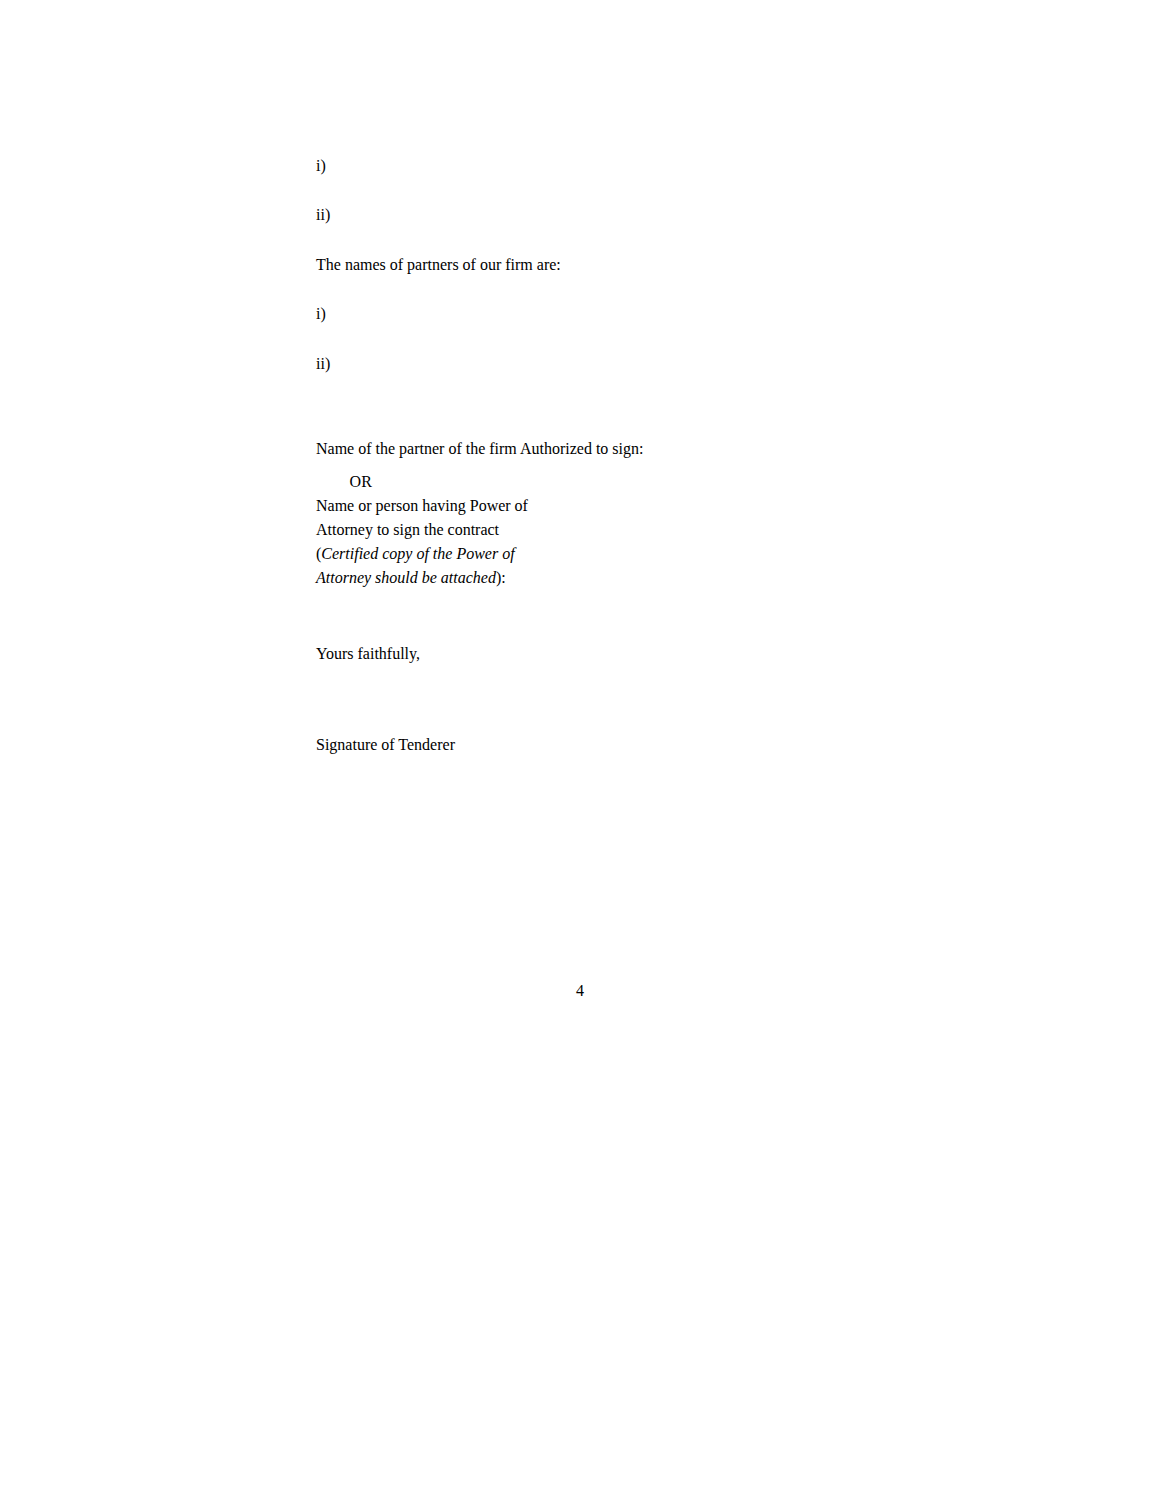i)
ii)
The names of partners of our firm are:
i)
ii)
Name of the partner of the firm Authorized to sign:
OR
Name or person having Power of
Attorney to sign the contract
(Certified copy of the Power of
Attorney should be attached):
Yours faithfully,
Signature of Tenderer
4